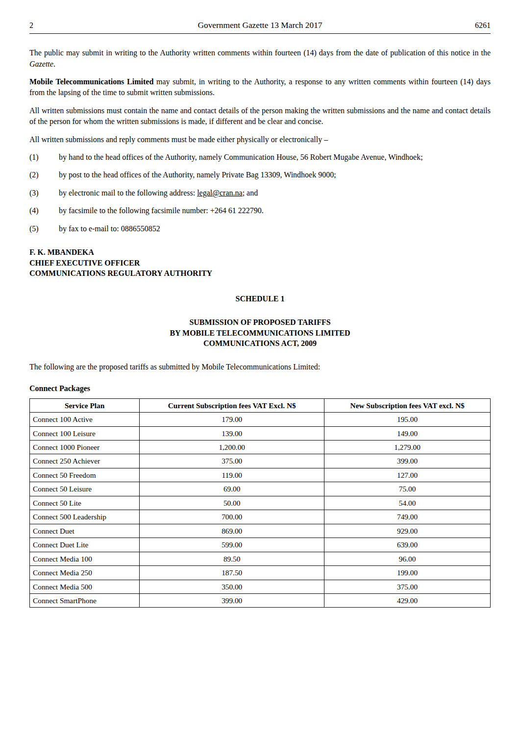2
Government Gazette 13 March 2017
6261
The public may submit in writing to the Authority written comments within fourteen (14) days from the date of publication of this notice in the Gazette.
Mobile Telecommunications Limited may submit, in writing to the Authority, a response to any written comments within fourteen (14) days from the lapsing of the time to submit written submissions.
All written submissions must contain the name and contact details of the person making the written submissions and the name and contact details of the person for whom the written submissions is made, if different and be clear and concise.
All written submissions and reply comments must be made either physically or electronically –
(1)
by hand to the head offices of the Authority, namely Communication House, 56 Robert Mugabe Avenue, Windhoek;
(2)
by post to the head offices of the Authority, namely Private Bag 13309, Windhoek 9000;
(3)
by electronic mail to the following address: legal@cran.na; and
(4)
by facsimile to the following facsimile number: +264 61 222790.
(5)
by fax to e-mail to: 0886550852
F. K. MBANDEKA
CHIEF EXECUTIVE OFFICER
COMMUNICATIONS REGULATORY AUTHORITY
SCHEDULE 1
SUBMISSION OF PROPOSED TARIFFS
BY MOBILE TELECOMMUNICATIONS LIMITED
COMMUNICATIONS ACT, 2009
The following are the proposed tariffs as submitted by Mobile Telecommunications Limited:
Connect Packages
| Service Plan | Current Subscription fees VAT Excl. N$ | New Subscription fees VAT excl. N$ |
| --- | --- | --- |
| Connect 100 Active | 179.00 | 195.00 |
| Connect 100 Leisure | 139.00 | 149.00 |
| Connect 1000 Pioneer | 1,200.00 | 1,279.00 |
| Connect 250 Achiever | 375.00 | 399.00 |
| Connect 50 Freedom | 119.00 | 127.00 |
| Connect 50 Leisure | 69.00 | 75.00 |
| Connect 50 Lite | 50.00 | 54.00 |
| Connect 500 Leadership | 700.00 | 749.00 |
| Connect Duet | 869.00 | 929.00 |
| Connect Duet Lite | 599.00 | 639.00 |
| Connect Media 100 | 89.50 | 96.00 |
| Connect Media 250 | 187.50 | 199.00 |
| Connect Media 500 | 350.00 | 375.00 |
| Connect SmartPhone | 399.00 | 429.00 |